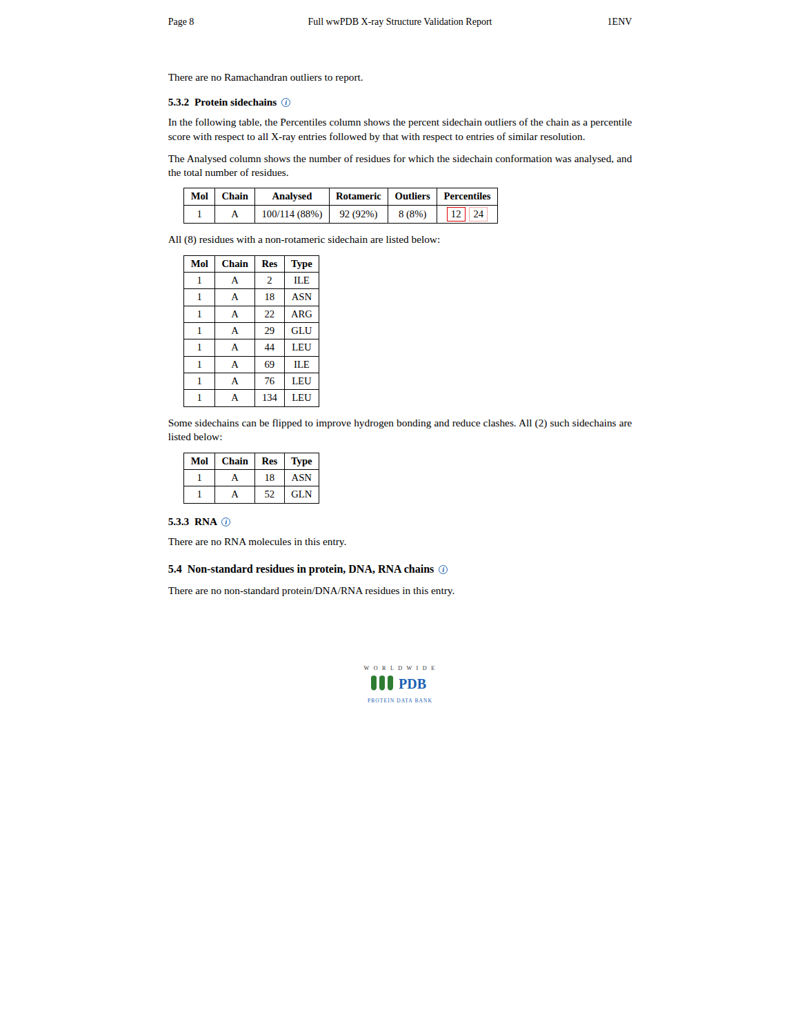Page 8
Full wwPDB X-ray Structure Validation Report
1ENV
There are no Ramachandran outliers to report.
5.3.2 Protein sidechains i
In the following table, the Percentiles column shows the percent sidechain outliers of the chain as a percentile score with respect to all X-ray entries followed by that with respect to entries of similar resolution.
The Analysed column shows the number of residues for which the sidechain conformation was analysed, and the total number of residues.
| Mol | Chain | Analysed | Rotameric | Outliers | Percentiles |
| --- | --- | --- | --- | --- | --- |
| 1 | A | 100/114 (88%) | 92 (92%) | 8 (8%) | 12 24 |
All (8) residues with a non-rotameric sidechain are listed below:
| Mol | Chain | Res | Type |
| --- | --- | --- | --- |
| 1 | A | 2 | ILE |
| 1 | A | 18 | ASN |
| 1 | A | 22 | ARG |
| 1 | A | 29 | GLU |
| 1 | A | 44 | LEU |
| 1 | A | 69 | ILE |
| 1 | A | 76 | LEU |
| 1 | A | 134 | LEU |
Some sidechains can be flipped to improve hydrogen bonding and reduce clashes. All (2) such sidechains are listed below:
| Mol | Chain | Res | Type |
| --- | --- | --- | --- |
| 1 | A | 18 | ASN |
| 1 | A | 52 | GLN |
5.3.3 RNA i
There are no RNA molecules in this entry.
5.4 Non-standard residues in protein, DNA, RNA chains i
There are no non-standard protein/DNA/RNA residues in this entry.
W O R L D W I D E
PDB
PROTEIN DATA BANK